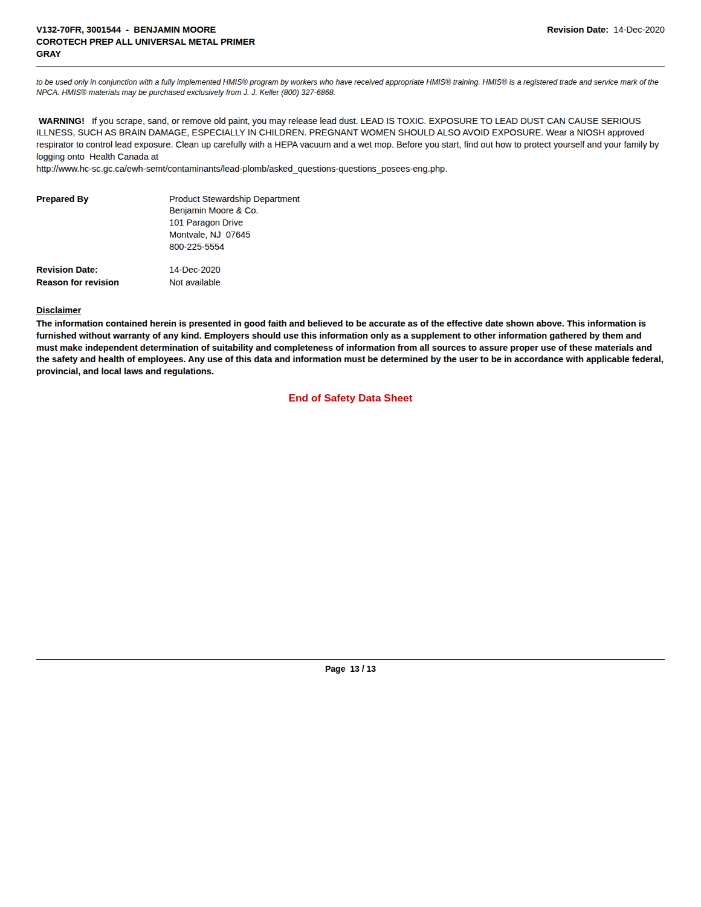V132-70FR, 3001544 - BENJAMIN MOORE
COROTECH PREP ALL UNIVERSAL METAL PRIMER
GRAY
Revision Date: 14-Dec-2020
to be used only in conjunction with a fully implemented HMIS® program by workers who have received appropriate HMIS® training. HMIS® is a registered trade and service mark of the NPCA. HMIS® materials may be purchased exclusively from J. J. Keller (800) 327-6868.
WARNING! If you scrape, sand, or remove old paint, you may release lead dust. LEAD IS TOXIC. EXPOSURE TO LEAD DUST CAN CAUSE SERIOUS ILLNESS, SUCH AS BRAIN DAMAGE, ESPECIALLY IN CHILDREN. PREGNANT WOMEN SHOULD ALSO AVOID EXPOSURE. Wear a NIOSH approved respirator to control lead exposure. Clean up carefully with a HEPA vacuum and a wet mop. Before you start, find out how to protect yourself and your family by logging onto Health Canada at
http://www.hc-sc.gc.ca/ewh-semt/contaminants/lead-plomb/asked_questions-questions_posees-eng.php.
| Prepared By | Product Stewardship Department Benjamin Moore & Co. 101 Paragon Drive Montvale, NJ 07645 800-225-5554 |
| Revision Date: | 14-Dec-2020 |
| Reason for revision | Not available |
Disclaimer
The information contained herein is presented in good faith and believed to be accurate as of the effective date shown above. This information is furnished without warranty of any kind. Employers should use this information only as a supplement to other information gathered by them and must make independent determination of suitability and completeness of information from all sources to assure proper use of these materials and the safety and health of employees. Any use of this data and information must be determined by the user to be in accordance with applicable federal, provincial, and local laws and regulations.
End of Safety Data Sheet
Page 13 / 13